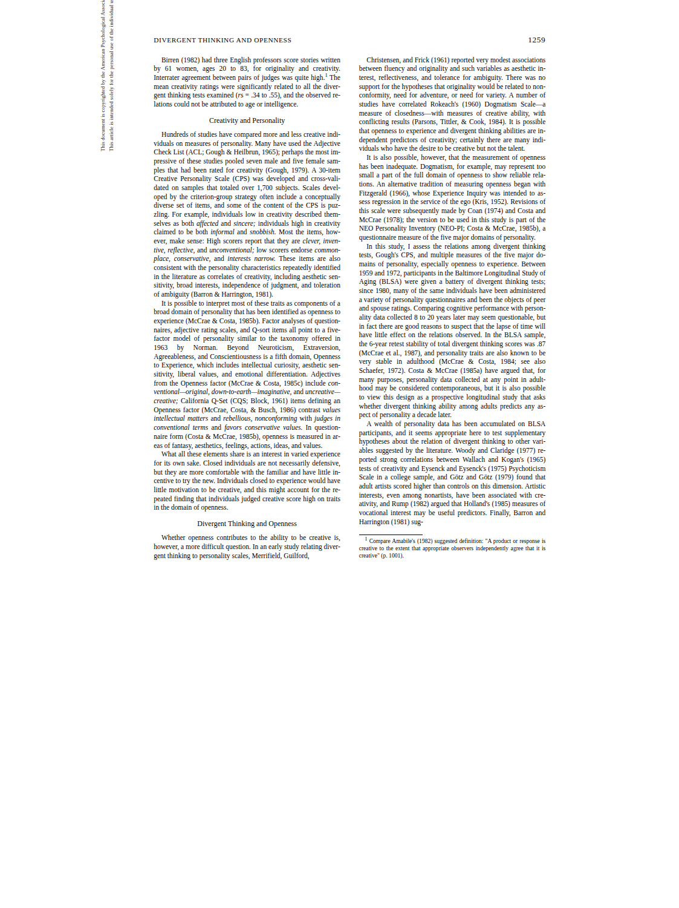This document is copyrighted by the American Psychological Association or one of its allied publishers.
This article is intended solely for the personal use of the individual user and is not to be disseminated broadly.
Divergent Thinking and Openness 1259
Birren (1982) had three English professors score stories written by 61 women, ages 20 to 83, for originality and creativity. Interrater agreement between pairs of judges was quite high.1 The mean creativity ratings were significantly related to all the divergent thinking tests examined (rs = .34 to .55), and the observed relations could not be attributed to age or intelligence.
Creativity and Personality
Hundreds of studies have compared more and less creative individuals on measures of personality. Many have used the Adjective Check List (ACL; Gough & Heilbrun, 1965); perhaps the most impressive of these studies pooled seven male and five female samples that had been rated for creativity (Gough, 1979). A 30-item Creative Personality Scale (CPS) was developed and cross-validated on samples that totaled over 1,700 subjects. Scales developed by the criterion-group strategy often include a conceptually diverse set of items, and some of the content of the CPS is puzzling. For example, individuals low in creativity described themselves as both affected and sincere; individuals high in creativity claimed to be both informal and snobbish. Most the items, however, make sense: High scorers report that they are clever, inventive, reflective, and unconventional; low scorers endorse commonplace, conservative, and interests narrow. These items are also consistent with the personality characteristics repeatedly identified in the literature as correlates of creativity, including aesthetic sensitivity, broad interests, independence of judgment, and toleration of ambiguity (Barron & Harrington, 1981).
It is possible to interpret most of these traits as components of a broad domain of personality that has been identified as openness to experience (McCrae & Costa, 1985b). Factor analyses of questionnaires, adjective rating scales, and Q-sort items all point to a five-factor model of personality similar to the taxonomy offered in 1963 by Norman. Beyond Neuroticism, Extraversion, Agreeableness, and Conscientiousness is a fifth domain, Openness to Experience, which includes intellectual curiosity, aesthetic sensitivity, liberal values, and emotional differentiation. Adjectives from the Openness factor (McCrae & Costa, 1985c) include conventional—original, down-to-earth—imaginative, and uncreative—creative; California Q-Set (CQS; Block, 1961) items defining an Openness factor (McCrae, Costa, & Busch, 1986) contrast values intellectual matters and rebellious, nonconforming with judges in conventional terms and favors conservative values. In questionnaire form (Costa & McCrae, 1985b), openness is measured in areas of fantasy, aesthetics, feelings, actions, ideas, and values.
What all these elements share is an interest in varied experience for its own sake. Closed individuals are not necessarily defensive, but they are more comfortable with the familiar and have little incentive to try the new. Individuals closed to experience would have little motivation to be creative, and this might account for the repeated finding that individuals judged creative score high on traits in the domain of openness.
Divergent Thinking and Openness
Whether openness contributes to the ability to be creative is, however, a more difficult question. In an early study relating divergent thinking to personality scales, Merrifield, Guilford,
Christensen, and Frick (1961) reported very modest associations between fluency and originality and such variables as aesthetic interest, reflectiveness, and tolerance for ambiguity. There was no support for the hypotheses that originality would be related to nonconformity, need for adventure, or need for variety. A number of studies have correlated Rokeach's (1960) Dogmatism Scale—a measure of closedness—with measures of creative ability, with conflicting results (Parsons, Tittler, & Cook, 1984). It is possible that openness to experience and divergent thinking abilities are independent predictors of creativity; certainly there are many individuals who have the desire to be creative but not the talent.
It is also possible, however, that the measurement of openness has been inadequate. Dogmatism, for example, may represent too small a part of the full domain of openness to show reliable relations. An alternative tradition of measuring openness began with Fitzgerald (1966), whose Experience Inquiry was intended to assess regression in the service of the ego (Kris, 1952). Revisions of this scale were subsequently made by Coan (1974) and Costa and McCrae (1978); the version to be used in this study is part of the NEO Personality Inventory (NEO-PI; Costa & McCrae, 1985b), a questionnaire measure of the five major domains of personality.
In this study, I assess the relations among divergent thinking tests, Gough's CPS, and multiple measures of the five major domains of personality, especially openness to experience. Between 1959 and 1972, participants in the Baltimore Longitudinal Study of Aging (BLSA) were given a battery of divergent thinking tests; since 1980, many of the same individuals have been administered a variety of personality questionnaires and been the objects of peer and spouse ratings. Comparing cognitive performance with personality data collected 8 to 20 years later may seem questionable, but in fact there are good reasons to suspect that the lapse of time will have little effect on the relations observed. In the BLSA sample, the 6-year retest stability of total divergent thinking scores was .87 (McCrae et al., 1987), and personality traits are also known to be very stable in adulthood (McCrae & Costa, 1984; see also Schaefer, 1972). Costa & McCrae (1985a) have argued that, for many purposes, personality data collected at any point in adulthood may be considered contemporaneous, but it is also possible to view this design as a prospective longitudinal study that asks whether divergent thinking ability among adults predicts any aspect of personality a decade later.
A wealth of personality data has been accumulated on BLSA participants, and it seems appropriate here to test supplementary hypotheses about the relation of divergent thinking to other variables suggested by the literature. Woody and Claridge (1977) reported strong correlations between Wallach and Kogan's (1965) tests of creativity and Eysenck and Eysenck's (1975) Psychoticism Scale in a college sample, and Götz and Götz (1979) found that adult artists scored higher than controls on this dimension. Artistic interests, even among nonartists, have been associated with creativity, and Rump (1982) argued that Holland's (1985) measures of vocational interest may be useful predictors. Finally, Barron and Harrington (1981) sug-
1 Compare Amabile's (1982) suggested definition: "A product or response is creative to the extent that appropriate observers independently agree that it is creative" (p. 1001).